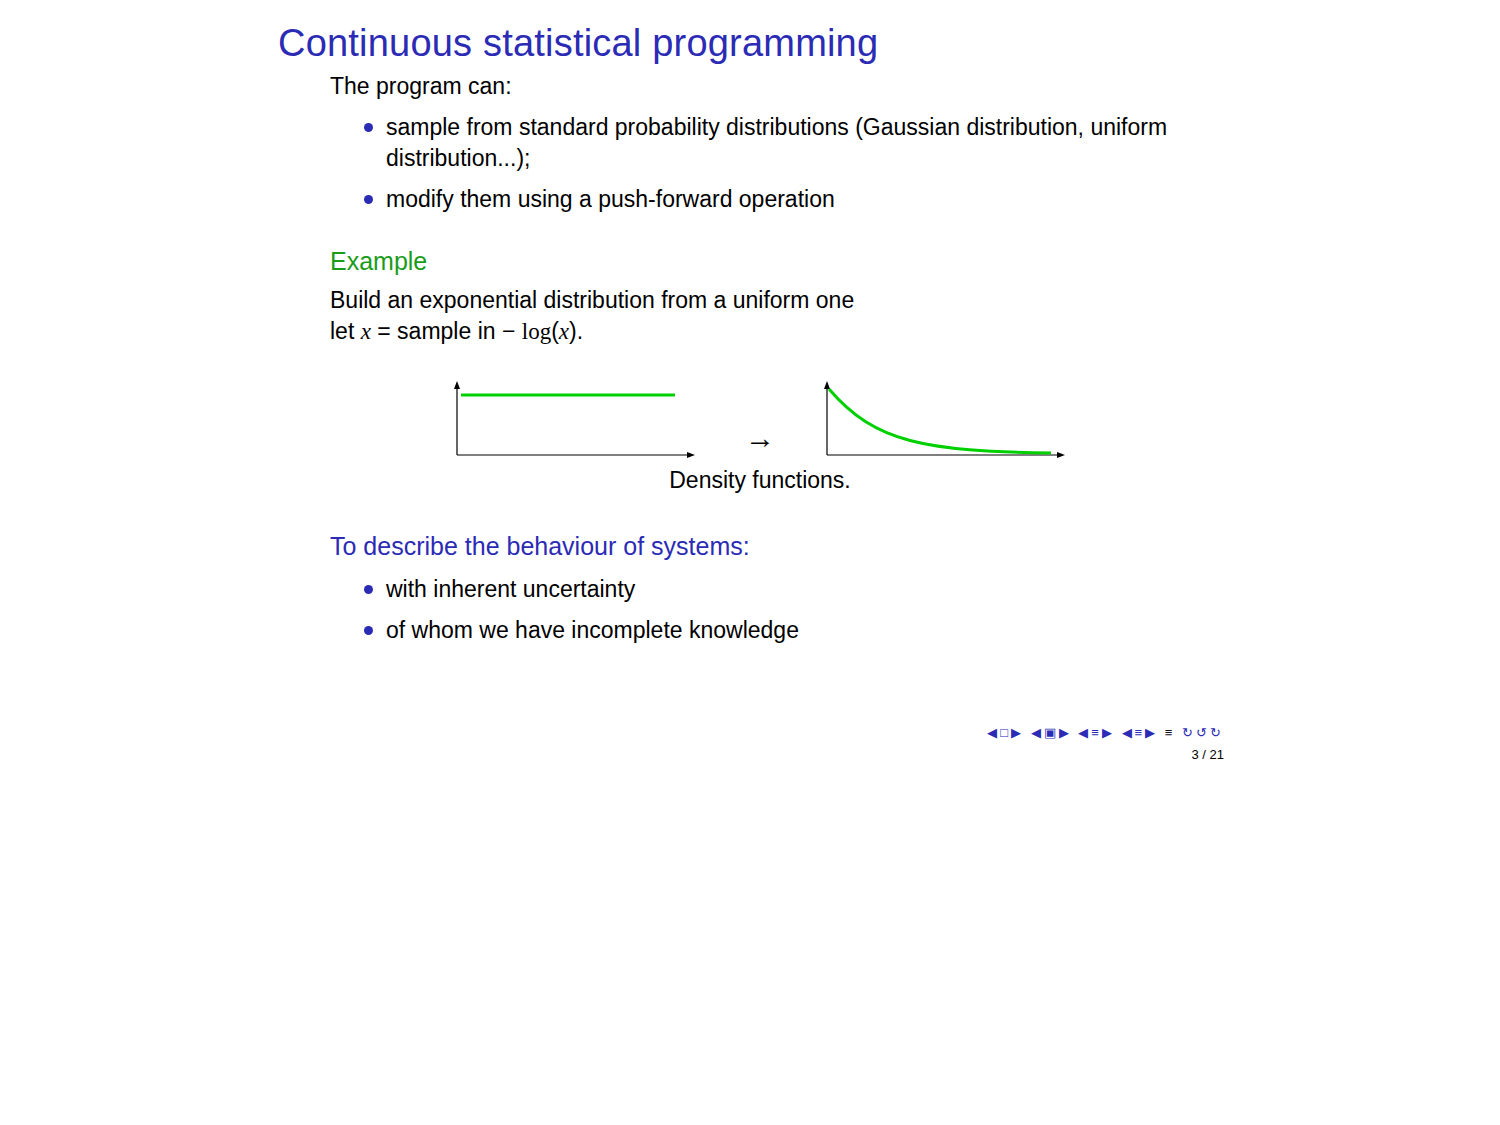Continuous statistical programming
The program can:
sample from standard probability distributions (Gaussian distribution, uniform distribution...);
modify them using a push-forward operation
Example
Build an exponential distribution from a uniform one
let x = sample in − log(x).
→
Density functions.
To describe the behaviour of systems:
with inherent uncertainty
of whom we have incomplete knowledge
◀□▶ ◀▣▶ ◀≡▶ ◀≡▶ ≡ ↻↺↻
3 / 21